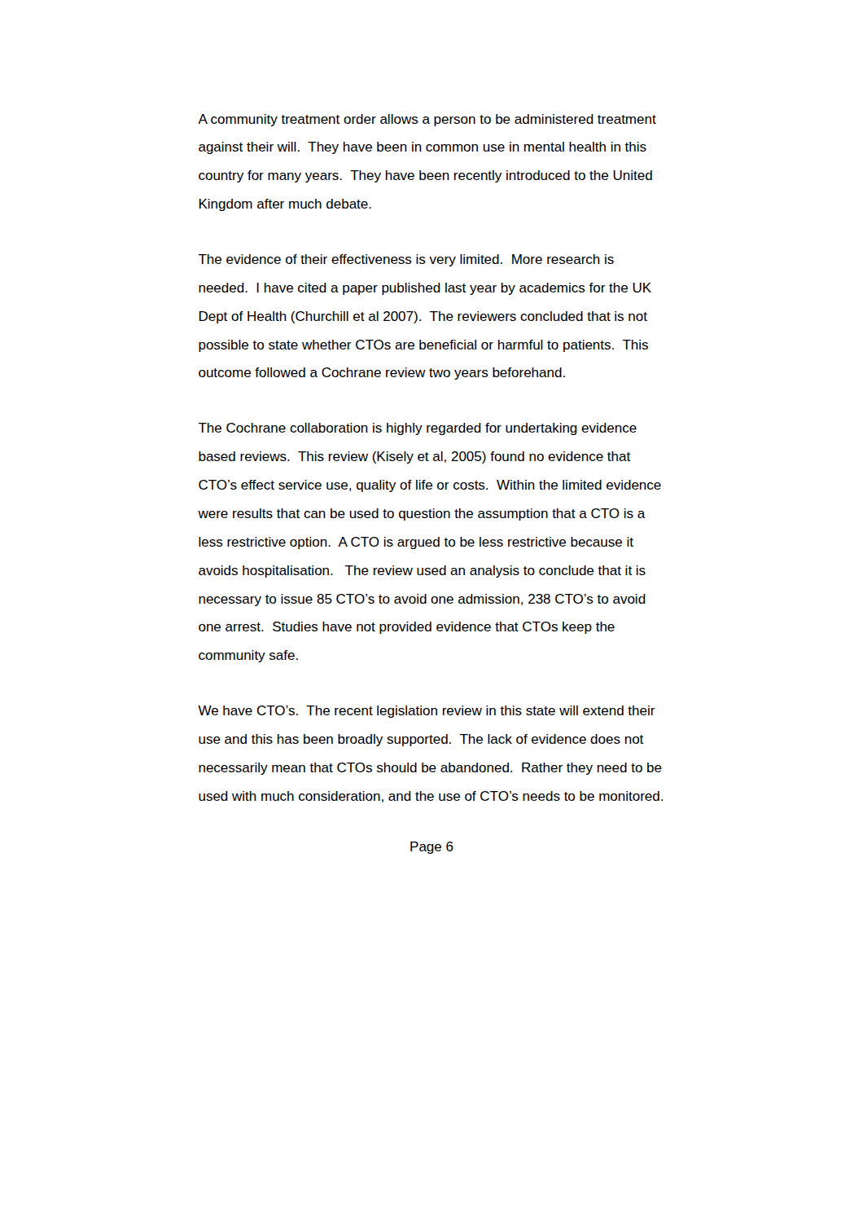A community treatment order allows a person to be administered treatment against their will. They have been in common use in mental health in this country for many years. They have been recently introduced to the United Kingdom after much debate.
The evidence of their effectiveness is very limited. More research is needed. I have cited a paper published last year by academics for the UK Dept of Health (Churchill et al 2007). The reviewers concluded that is not possible to state whether CTOs are beneficial or harmful to patients. This outcome followed a Cochrane review two years beforehand.
The Cochrane collaboration is highly regarded for undertaking evidence based reviews. This review (Kisely et al, 2005) found no evidence that CTO’s effect service use, quality of life or costs. Within the limited evidence were results that can be used to question the assumption that a CTO is a less restrictive option. A CTO is argued to be less restrictive because it avoids hospitalisation. The review used an analysis to conclude that it is necessary to issue 85 CTO’s to avoid one admission, 238 CTO’s to avoid one arrest. Studies have not provided evidence that CTOs keep the community safe.
We have CTO’s. The recent legislation review in this state will extend their use and this has been broadly supported. The lack of evidence does not necessarily mean that CTOs should be abandoned. Rather they need to be used with much consideration, and the use of CTO’s needs to be monitored.
Page 6